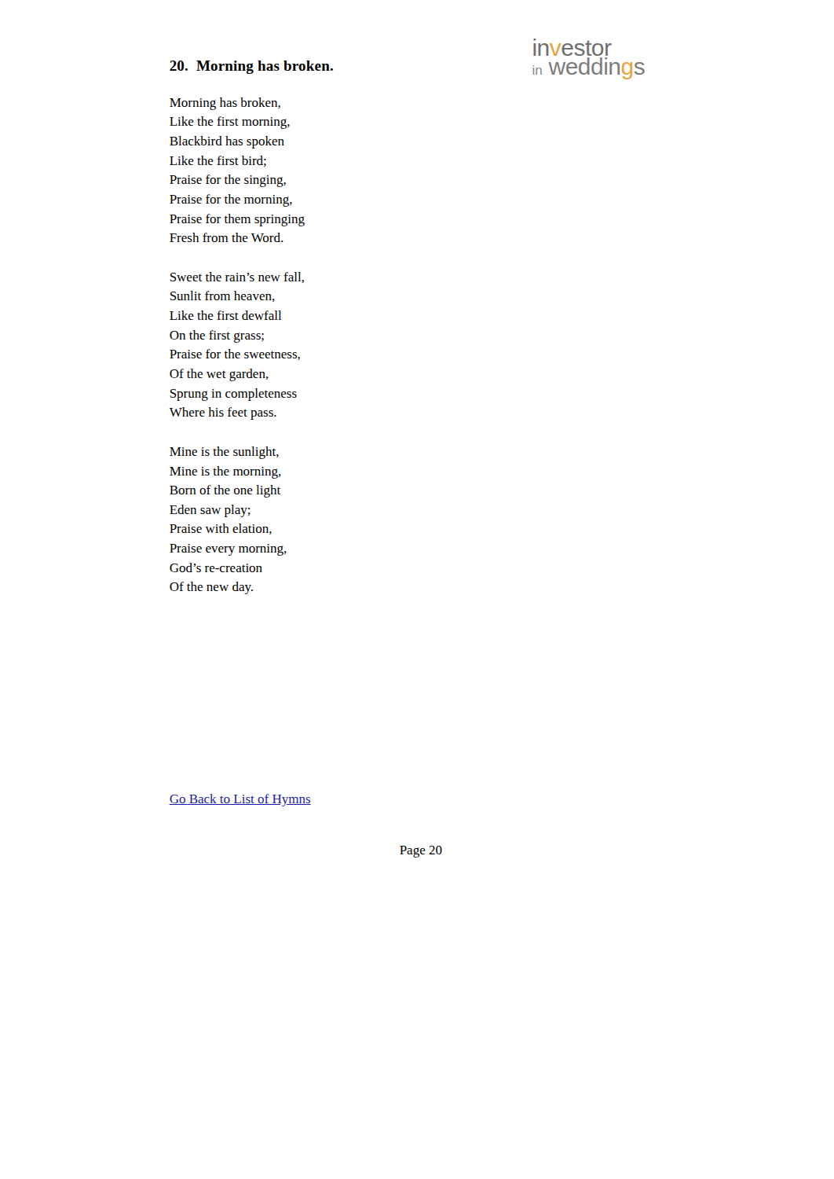investor
in weddin gs
20. Morning has broken.
Morning has broken,
Like the first morning,
Blackbird has spoken
Like the first bird;
Praise for the singing,
Praise for the morning,
Praise for them springing
Fresh from the Word.
Sweet the rain’s new fall,
Sunlit from heaven,
Like the first dewfall
On the first grass;
Praise for the sweetness,
Of the wet garden,
Sprung in completeness
Where his feet pass.
Mine is the sunlight,
Mine is the morning,
Born of the one light
Eden saw play;
Praise with elation,
Praise every morning,
God’s re-creation
Of the new day.
Go Back to List of Hymns
Page 20